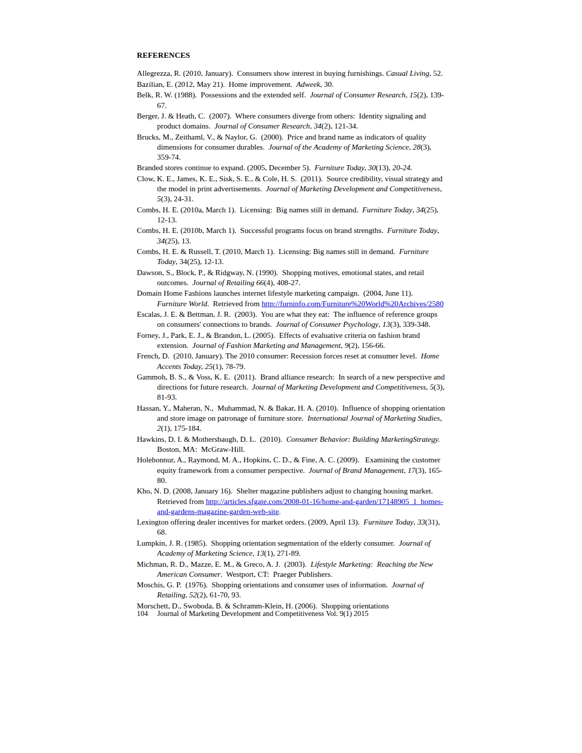REFERENCES
Allegrezza, R. (2010, January). Consumers show interest in buying furnishings. Casual Living, 52.
Bazilian, E. (2012, May 21). Home improvement. Adweek, 30.
Belk, R. W. (1988). Possessions and the extended self. Journal of Consumer Research, 15(2), 139-67.
Berger, J. & Heath, C. (2007). Where consumers diverge from others: Identity signaling and product domains. Journal of Consumer Research, 34(2), 121-34.
Brucks, M., Zeithaml, V., & Naylor, G. (2000). Price and brand name as indicators of quality dimensions for consumer durables. Journal of the Academy of Marketing Science, 28(3), 359-74.
Branded stores continue to expand. (2005, December 5). Furniture Today, 30(13), 20-24.
Clow, K. E., James, K. E., Sisk, S. E., & Cole, H. S. (2011). Source credibility, visual strategy and the model in print advertisements. Journal of Marketing Development and Competitiveness, 5(3), 24-31.
Combs, H. E. (2010a, March 1). Licensing: Big names still in demand. Furniture Today, 34(25), 12-13.
Combs, H. E. (2010b, March 1). Successful programs focus on brand strengths. Furniture Today, 34(25), 13.
Combs, H. E. & Russell, T. (2010, March 1). Licensing: Big names still in demand. Furniture Today, 34(25), 12-13.
Dawson, S., Block, P., & Ridgway, N. (1990). Shopping motives, emotional states, and retail outcomes. Journal of Retailing 66(4), 408-27.
Domain Home Fashions launches internet lifestyle marketing campaign. (2004, June 11). Furniture World. Retrieved from http://furninfo.com/Furniture%20World%20Archives/2580
Escalas, J. E. & Bettman, J. R. (2003). You are what they eat: The influence of reference groups on consumers' connections to brands. Journal of Consumer Psychology, 13(3), 339-348.
Forney, J., Park, E. J., & Brandon, L. (2005). Effects of evaluative criteria on fashion brand extension. Journal of Fashion Marketing and Management, 9(2), 156-66.
French, D. (2010, January). The 2010 consumer: Recession forces reset at consumer level. Home Accents Today, 25(1), 78-79.
Gammoh, B. S., & Voss, K. E. (2011). Brand alliance research: In search of a new perspective and directions for future research. Journal of Marketing Development and Competitiveness, 5(3), 81-93.
Hassan, Y., Maheran, N., Muhammad, N. & Bakar, H. A. (2010). Influence of shopping orientation and store image on patronage of furniture store. International Journal of Marketing Studies, 2(1), 175-184.
Hawkins, D. I. & Mothersbaugh, D. L. (2010). Consumer Behavior: Building MarketingStrategy. Boston, MA: McGraw-Hill.
Holehonnur, A., Raymond, M. A., Hopkins, C. D., & Fine, A. C. (2009). Examining the customer equity framework from a consumer perspective. Journal of Brand Management, 17(3), 165-80.
Kho, N. D. (2008, January 16). Shelter magazine publishers adjust to changing housing market. Retrieved from http://articles.sfgate.com/2008-01-16/home-and-garden/17148905_1_homes-and-gardens-magazine-garden-web-site.
Lexington offering dealer incentives for market orders. (2009, April 13). Furniture Today, 33(31), 68.
Lumpkin, J. R. (1985). Shopping orientation segmentation of the elderly consumer. Journal of Academy of Marketing Science, 13(1), 271-89.
Michman, R. D., Mazze, E. M., & Greco, A. J. (2003). Lifestyle Marketing: Reaching the New American Consumer. Westport, CT: Praeger Publishers.
Moschis, G. P. (1976). Shopping orientations and consumer uses of information. Journal of Retailing, 52(2), 61-70, 93.
Morschett, D., Swoboda, B. & Schramm-Klein, H. (2006). Shopping orientations
104 Journal of Marketing Development and Competitiveness Vol. 9(1) 2015